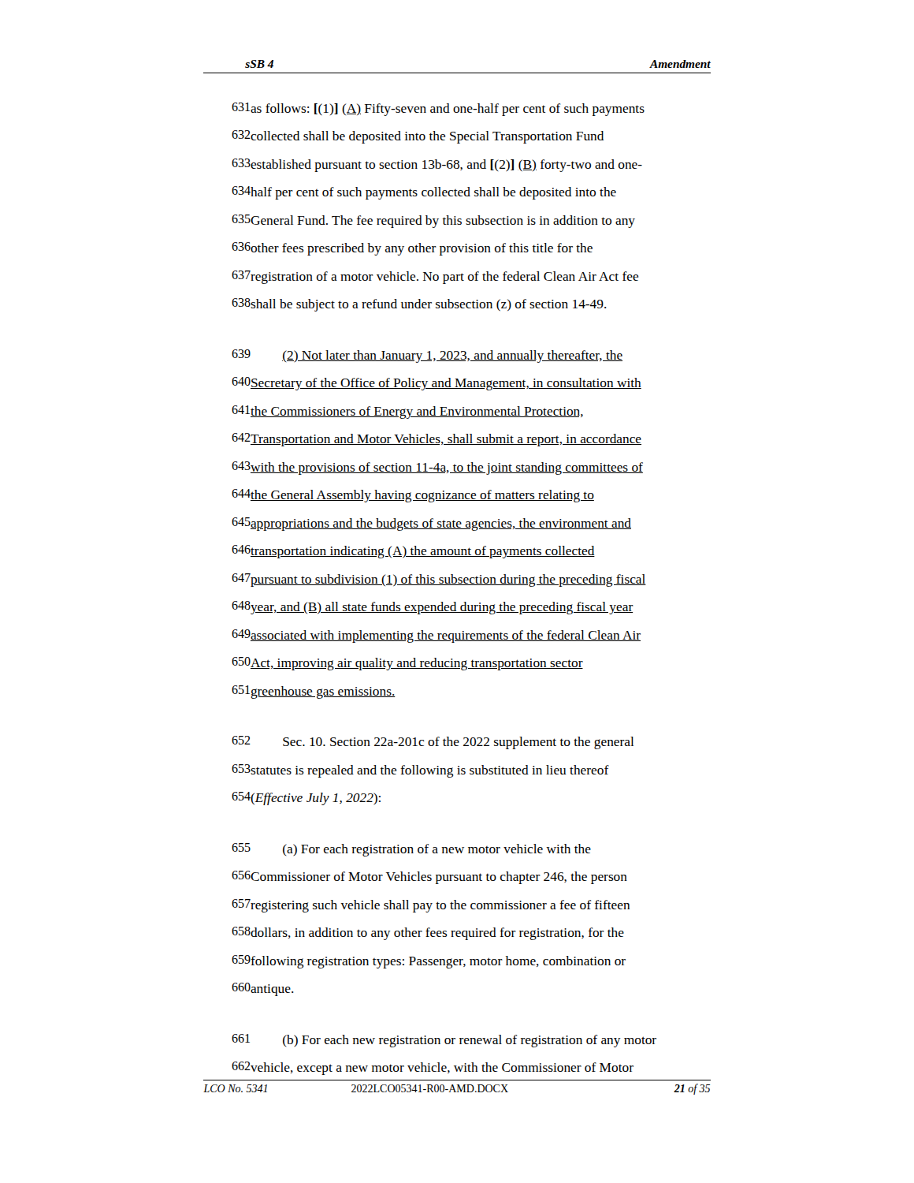sSB 4 Amendment
| 631 | as follows: [ (1) ] (A) Fifty-seven and one-half per cent of such payments |
| 632 | collected shall be deposited into the Special Transportation Fund |
| 633 | established pursuant to section 13b-68, and [ (2) ] (B) forty-two and one- |
| 634 | half per cent of such payments collected shall be deposited into the |
| 635 | General Fund. The fee required by this subsection is in addition to any |
| 636 | other fees prescribed by any other provision of this title for the |
| 637 | registration of a motor vehicle. No part of the federal Clean Air Act fee |
| 638 | shall be subject to a refund under subsection (z) of section 14-49. |
| 639 | (2) Not later than January 1, 2023, and annually thereafter, the |
| 640 | Secretary of the Office of Policy and Management, in consultation with |
| 641 | the Commissioners of Energy and Environmental Protection, |
| 642 | Transportation and Motor Vehicles, shall submit a report, in accordance |
| 643 | with the provisions of section 11-4a, to the joint standing committees of |
| 644 | the General Assembly having cognizance of matters relating to |
| 645 | appropriations and the budgets of state agencies, the environment and |
| 646 | transportation indicating (A) the amount of payments collected |
| 647 | pursuant to subdivision (1) of this subsection during the preceding fiscal |
| 648 | year, and (B) all state funds expended during the preceding fiscal year |
| 649 | associated with implementing the requirements of the federal Clean Air |
| 650 | Act, improving air quality and reducing transportation sector |
| 651 | greenhouse gas emissions. |
| 652 | Sec. 10. Section 22a-201c of the 2022 supplement to the general |
| 653 | statutes is repealed and the following is substituted in lieu thereof |
| 654 | ( Effective July 1, 2022 ): |
| 655 | (a) For each registration of a new motor vehicle with the |
| 656 | Commissioner of Motor Vehicles pursuant to chapter 246, the person |
| 657 | registering such vehicle shall pay to the commissioner a fee of fifteen |
| 658 | dollars, in addition to any other fees required for registration, for the |
| 659 | following registration types: Passenger, motor home, combination or |
| 660 | antique. |
| 661 | (b) For each new registration or renewal of registration of any motor |
| 662 | vehicle, except a new motor vehicle, with the Commissioner of Motor |
LCO No. 5341 2022LCO05341-R00-AMD.DOCX 21 of 35